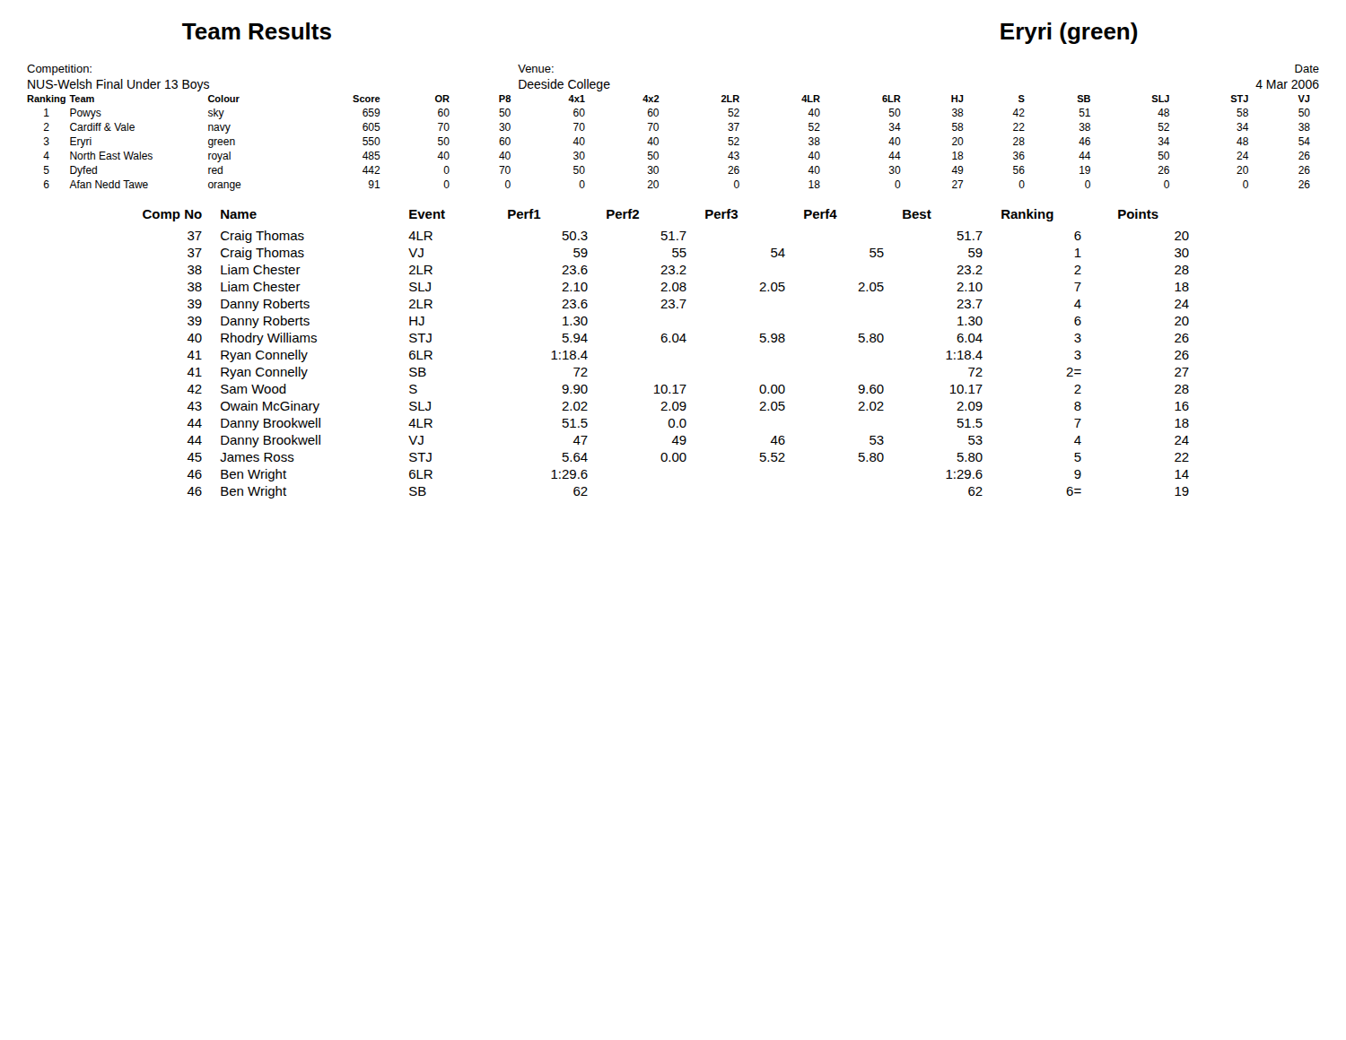Team Results
Eryri (green)
Competition:
Venue:
Date
NUS-Welsh Final Under 13 Boys
Deeside College
4 Mar 2006
| Ranking | Team | Colour | Score | OR | P8 | 4x1 | 4x2 | 2LR | 4LR | 6LR | HJ | S | SB | SLJ | STJ | VJ |
| --- | --- | --- | --- | --- | --- | --- | --- | --- | --- | --- | --- | --- | --- | --- | --- | --- |
| 1 | Powys | sky | 659 | 60 | 50 | 60 | 60 | 52 | 40 | 50 | 38 | 42 | 51 | 48 | 58 | 50 |
| 2 | Cardiff & Vale | navy | 605 | 70 | 30 | 70 | 70 | 37 | 52 | 34 | 58 | 22 | 38 | 52 | 34 | 38 |
| 3 | Eryri | green | 550 | 50 | 60 | 40 | 40 | 52 | 38 | 40 | 20 | 28 | 46 | 34 | 48 | 54 |
| 4 | North East Wales | royal | 485 | 40 | 40 | 30 | 50 | 43 | 40 | 44 | 18 | 36 | 44 | 50 | 24 | 26 |
| 5 | Dyfed | red | 442 | 0 | 70 | 50 | 30 | 26 | 40 | 30 | 49 | 56 | 19 | 26 | 20 | 26 |
| 6 | Afan Nedd Tawe | orange | 91 | 0 | 0 | 0 | 20 | 0 | 18 | 0 | 27 | 0 | 0 | 0 | 0 | 26 |
| Comp No | Name | Event | Perf1 | Perf2 | Perf3 | Perf4 | Best | Ranking | Points |
| --- | --- | --- | --- | --- | --- | --- | --- | --- | --- |
| 37 | Craig Thomas | 4LR | 50.3 | 51.7 | | | 51.7 | 6 | 20 |
| 37 | Craig Thomas | VJ | 59 | 55 | 54 | 55 | 59 | 1 | 30 |
| 38 | Liam Chester | 2LR | 23.6 | 23.2 | | | 23.2 | 2 | 28 |
| 38 | Liam Chester | SLJ | 2.10 | 2.08 | 2.05 | 2.05 | 2.10 | 7 | 18 |
| 39 | Danny Roberts | 2LR | 23.6 | 23.7 | | | 23.7 | 4 | 24 |
| 39 | Danny Roberts | HJ | 1.30 | | | | 1.30 | 6 | 20 |
| 40 | Rhodry Williams | STJ | 5.94 | 6.04 | 5.98 | 5.80 | 6.04 | 3 | 26 |
| 41 | Ryan Connelly | 6LR | 1:18.4 | | | | 1:18.4 | 3 | 26 |
| 41 | Ryan Connelly | SB | 72 | | | | 72 | 2= | 27 |
| 42 | Sam Wood | S | 9.90 | 10.17 | 0.00 | 9.60 | 10.17 | 2 | 28 |
| 43 | Owain McGinary | SLJ | 2.02 | 2.09 | 2.05 | 2.02 | 2.09 | 8 | 16 |
| 44 | Danny Brookwell | 4LR | 51.5 | 0.0 | | | 51.5 | 7 | 18 |
| 44 | Danny Brookwell | VJ | 47 | 49 | 46 | 53 | 53 | 4 | 24 |
| 45 | James Ross | STJ | 5.64 | 0.00 | 5.52 | 5.80 | 5.80 | 5 | 22 |
| 46 | Ben Wright | 6LR | 1:29.6 | | | | 1:29.6 | 9 | 14 |
| 46 | Ben Wright | SB | 62 | | | | 62 | 6= | 19 |